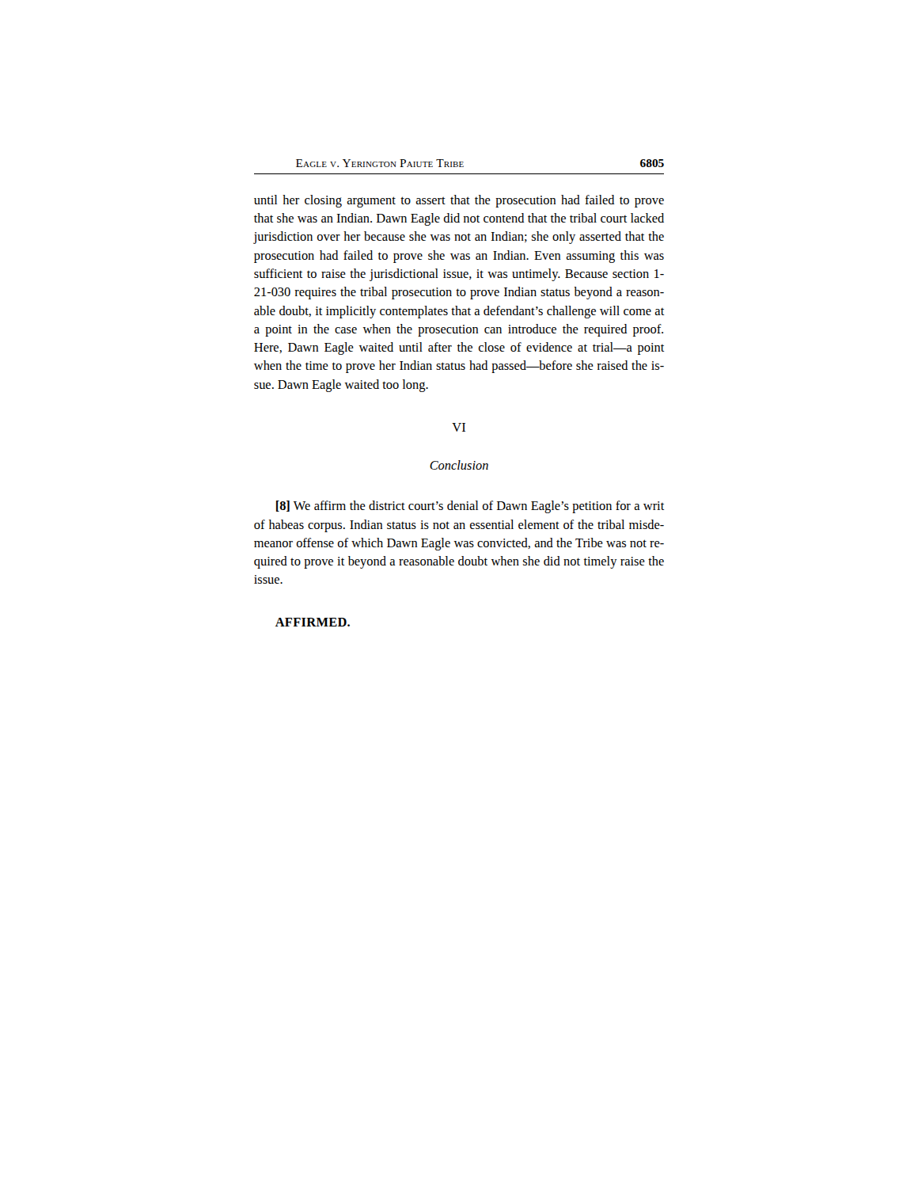Eagle v. Yerington Paiute Tribe 6805
until her closing argument to assert that the prosecution had failed to prove that she was an Indian. Dawn Eagle did not contend that the tribal court lacked jurisdiction over her because she was not an Indian; she only asserted that the prosecution had failed to prove she was an Indian. Even assuming this was sufficient to raise the jurisdictional issue, it was untimely. Because section 1-21-030 requires the tribal prosecution to prove Indian status beyond a reasonable doubt, it implicitly contemplates that a defendant’s challenge will come at a point in the case when the prosecution can introduce the required proof. Here, Dawn Eagle waited until after the close of evidence at trial—a point when the time to prove her Indian status had passed—before she raised the issue. Dawn Eagle waited too long.
VI
Conclusion
[8] We affirm the district court’s denial of Dawn Eagle’s petition for a writ of habeas corpus. Indian status is not an essential element of the tribal misdemeanor offense of which Dawn Eagle was convicted, and the Tribe was not required to prove it beyond a reasonable doubt when she did not timely raise the issue.
AFFIRMED.